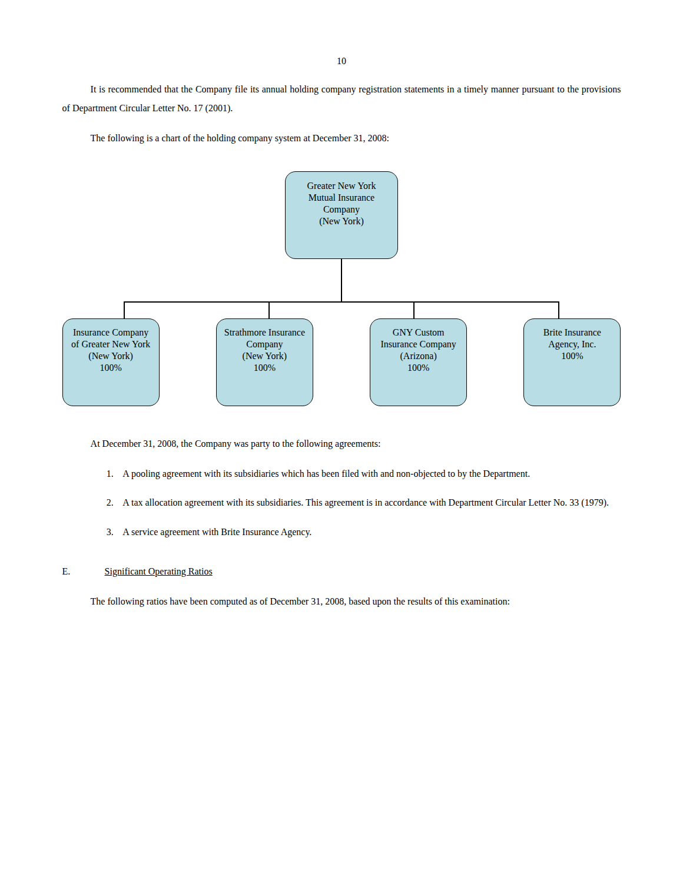10
It is recommended that the Company file its annual holding company registration statements in a timely manner pursuant to the provisions of Department Circular Letter No. 17 (2001).
The following is a chart of the holding company system at December 31, 2008:
Greater New York
Mutual Insurance
Company
(New York)
Insurance Company
of Greater New York
(New York)
100%
Strathmore Insurance
Company
(New York)
100%
GNY Custom
Insurance Company
(Arizona)
100%
Brite Insurance
Agency, Inc.
100%
At December 31, 2008, the Company was party to the following agreements:
A pooling agreement with its subsidiaries which has been filed with and non-objected to by the Department.
A tax allocation agreement with its subsidiaries. This agreement is in accordance with Department Circular Letter No. 33 (1979).
A service agreement with Brite Insurance Agency.
E. Significant Operating Ratios
The following ratios have been computed as of December 31, 2008, based upon the results of this examination: